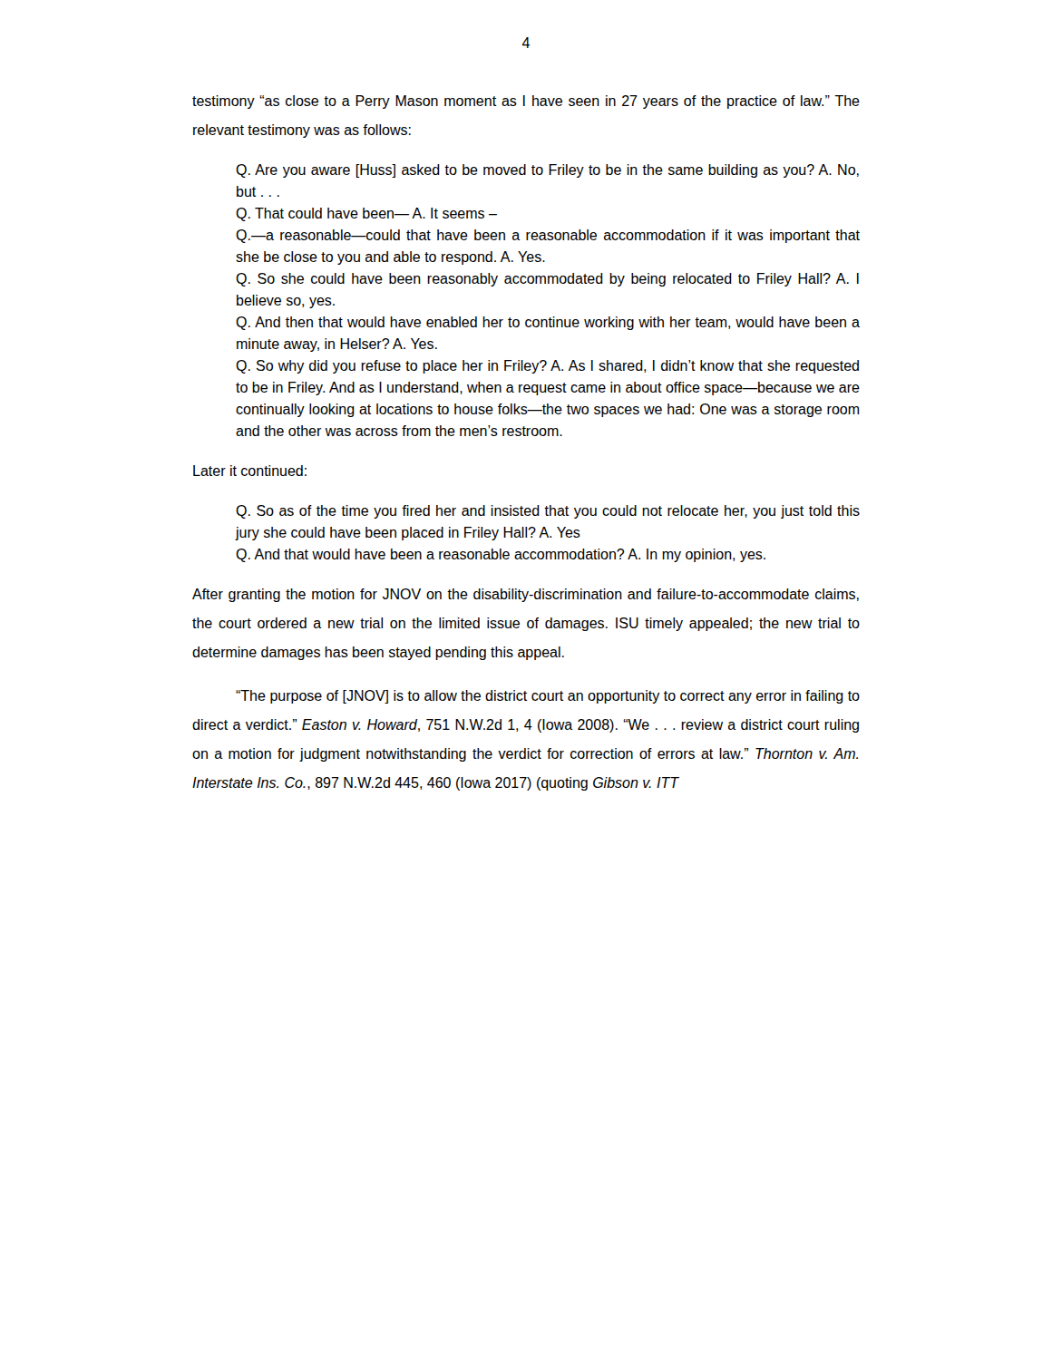4
testimony “as close to a Perry Mason moment as I have seen in 27 years of the practice of law.” The relevant testimony was as follows:
Q. Are you aware [Huss] asked to be moved to Friley to be in the same building as you? A. No, but . . .
Q. That could have been— A. It seems –
Q.—a reasonable—could that have been a reasonable accommodation if it was important that she be close to you and able to respond. A. Yes.
Q. So she could have been reasonably accommodated by being relocated to Friley Hall? A. I believe so, yes.
Q. And then that would have enabled her to continue working with her team, would have been a minute away, in Helser? A. Yes.
Q. So why did you refuse to place her in Friley? A. As I shared, I didn’t know that she requested to be in Friley. And as I understand, when a request came in about office space—because we are continually looking at locations to house folks—the two spaces we had: One was a storage room and the other was across from the men’s restroom.
Later it continued:
Q. So as of the time you fired her and insisted that you could not relocate her, you just told this jury she could have been placed in Friley Hall? A. Yes
Q. And that would have been a reasonable accommodation? A. In my opinion, yes.
After granting the motion for JNOV on the disability-discrimination and failure-to-accommodate claims, the court ordered a new trial on the limited issue of damages. ISU timely appealed; the new trial to determine damages has been stayed pending this appeal.
“The purpose of [JNOV] is to allow the district court an opportunity to correct any error in failing to direct a verdict.” Easton v. Howard, 751 N.W.2d 1, 4 (Iowa 2008). “We . . . review a district court ruling on a motion for judgment notwithstanding the verdict for correction of errors at law.” Thornton v. Am. Interstate Ins. Co., 897 N.W.2d 445, 460 (Iowa 2017) (quoting Gibson v. ITT